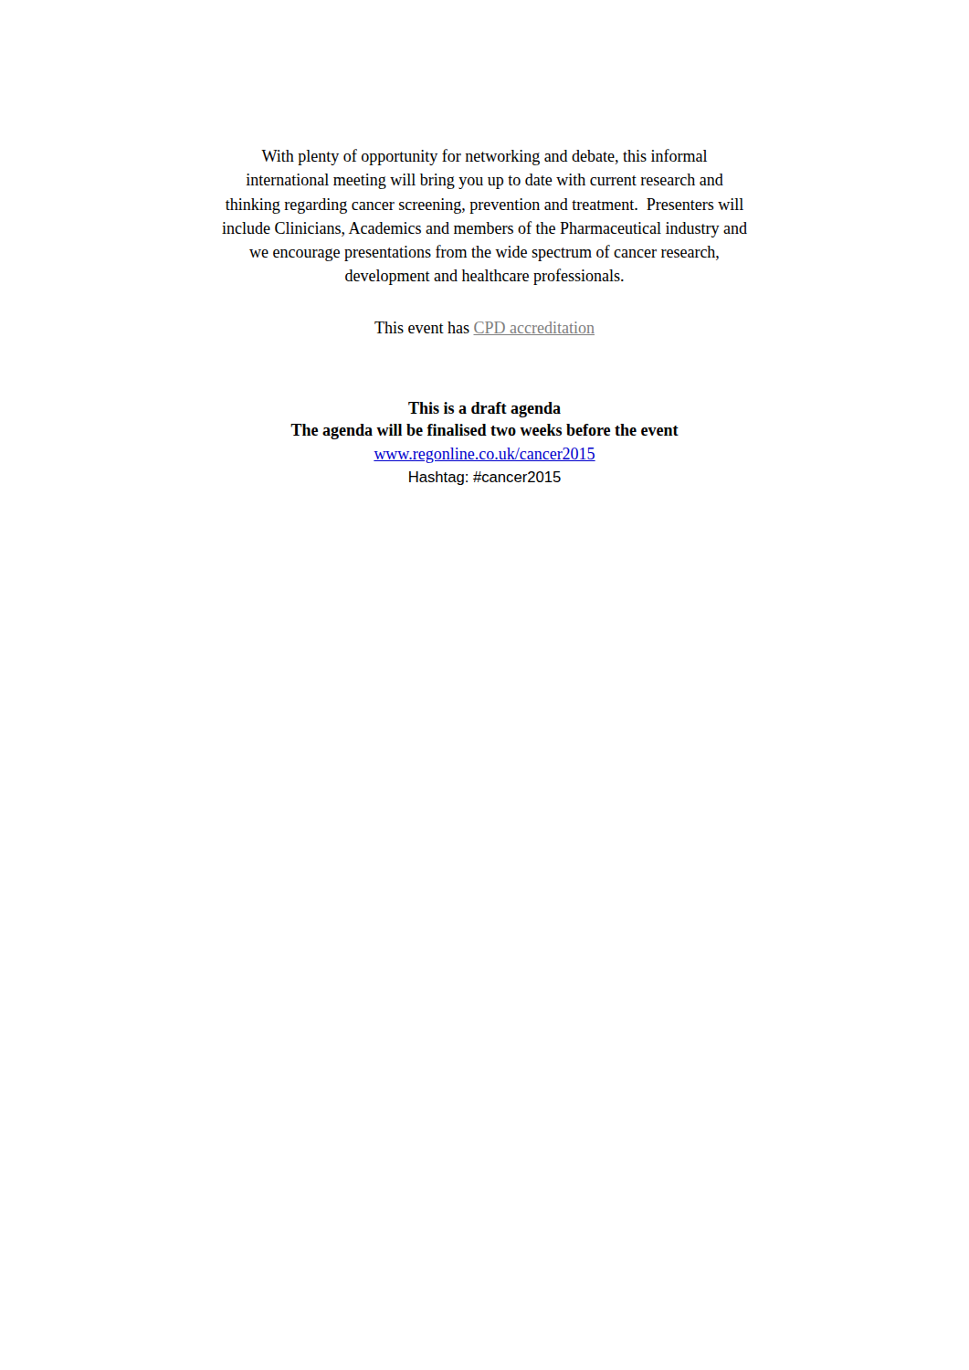With plenty of opportunity for networking and debate, this informal international meeting will bring you up to date with current research and thinking regarding cancer screening, prevention and treatment. Presenters will include Clinicians, Academics and members of the Pharmaceutical industry and we encourage presentations from the wide spectrum of cancer research, development and healthcare professionals.
This event has CPD accreditation
This is a draft agenda
The agenda will be finalised two weeks before the event www.regonline.co.uk/cancer2015 Hashtag: #cancer2015